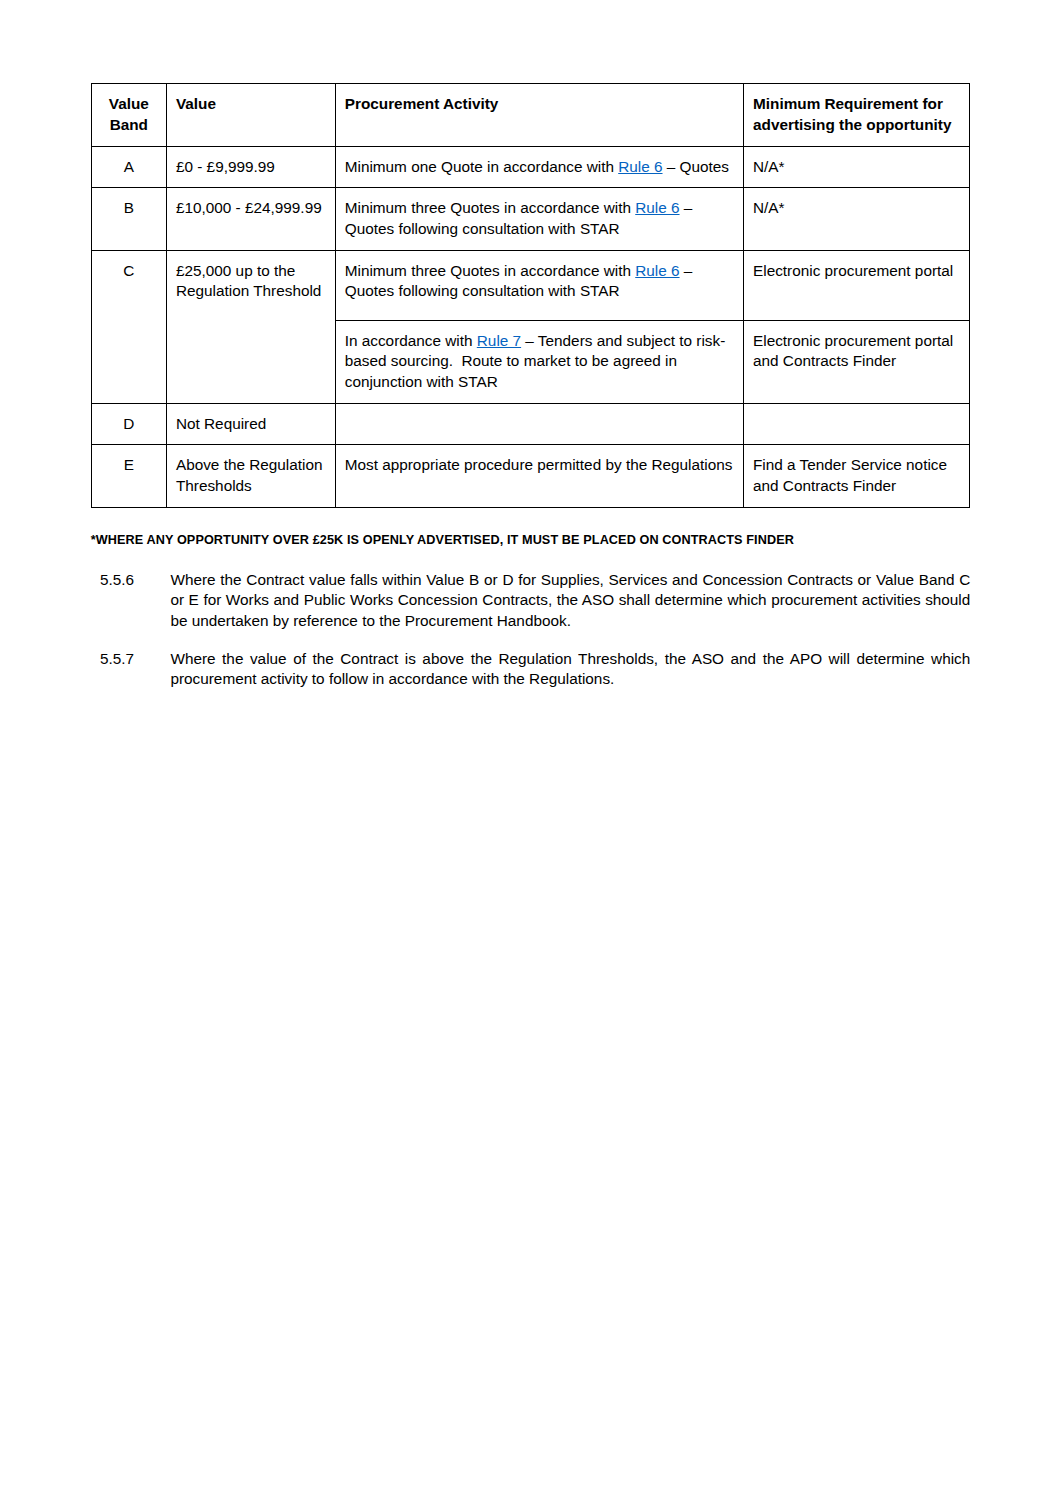| Value Band | Value | Procurement Activity | Minimum Requirement for advertising the opportunity |
| --- | --- | --- | --- |
| A | £0 - £9,999.99 | Minimum one Quote in accordance with Rule 6 – Quotes | N/A* |
| B | £10,000 - £24,999.99 | Minimum three Quotes in accordance with Rule 6 – Quotes following consultation with STAR | N/A* |
| C | £25,000 up to the Regulation Threshold | Minimum three Quotes in accordance with Rule 6 – Quotes following consultation with STAR | Electronic procurement portal |
| In accordance with Rule 7 – Tenders and subject to risk-based sourcing. Route to market to be agreed in conjunction with STAR | Electronic procurement portal and Contracts Finder |
| D | Not Required | | |
| E | Above the Regulation Thresholds | Most appropriate procedure permitted by the Regulations | Find a Tender Service notice and Contracts Finder |
*WHERE ANY OPPORTUNITY OVER £25K IS OPENLY ADVERTISED, IT MUST BE PLACED ON CONTRACTS FINDER
5.5.6
Where the Contract value falls within Value B or D for Supplies, Services and Concession Contracts or Value Band C or E for Works and Public Works Concession Contracts, the ASO shall determine which procurement activities should be undertaken by reference to the Procurement Handbook.
5.5.7
Where the value of the Contract is above the Regulation Thresholds, the ASO and the APO will determine which procurement activity to follow in accordance with the Regulations.